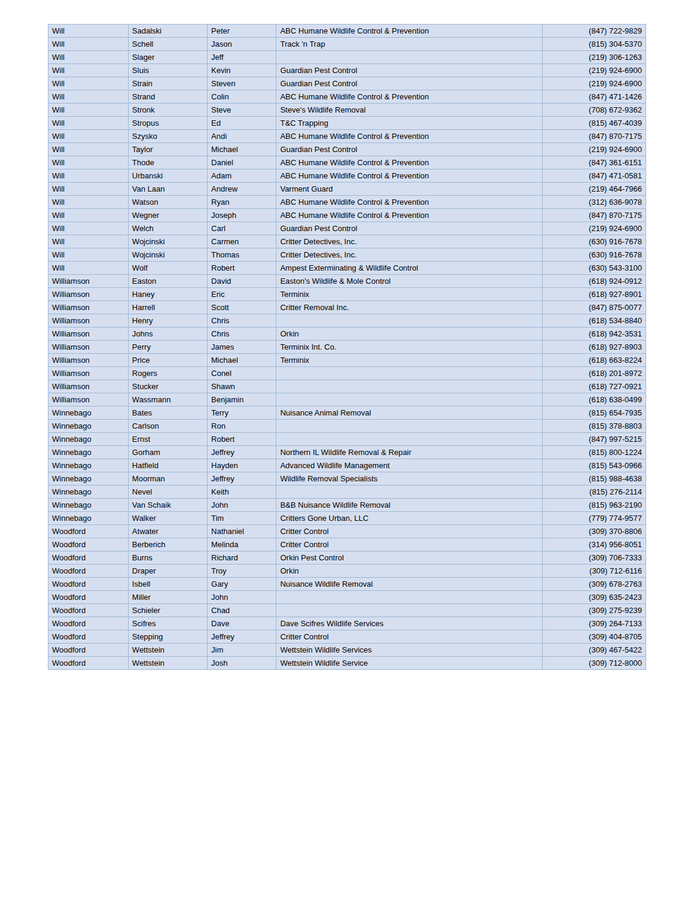| Will | Sadalski | Peter | ABC Humane Wildlife Control & Prevention | (847) 722-9829 |
| Will | Schell | Jason | Track 'n Trap | (815) 304-5370 |
| Will | Slager | Jeff | | (219) 306-1263 |
| Will | Sluis | Kevin | Guardian Pest Control | (219) 924-6900 |
| Will | Strain | Steven | Guardian Pest Control | (219) 924-6900 |
| Will | Strand | Colin | ABC Humane Wildlife Control & Prevention | (847) 471-1426 |
| Will | Stronk | Steve | Steve's Wildlife Removal | (708) 672-9362 |
| Will | Stropus | Ed | T&C Trapping | (815) 467-4039 |
| Will | Szysko | Andi | ABC Humane Wildlife Control & Prevention | (847) 870-7175 |
| Will | Taylor | Michael | Guardian Pest Control | (219) 924-6900 |
| Will | Thode | Daniel | ABC Humane Wildlife Control & Prevention | (847) 361-6151 |
| Will | Urbanski | Adam | ABC Humane Wildlife Control & Prevention | (847) 471-0581 |
| Will | Van Laan | Andrew | Varment Guard | (219) 464-7966 |
| Will | Watson | Ryan | ABC Humane Wildlife Control & Prevention | (312) 636-9078 |
| Will | Wegner | Joseph | ABC Humane Wildlife Control & Prevention | (847) 870-7175 |
| Will | Welch | Carl | Guardian Pest Control | (219) 924-6900 |
| Will | Wojcinski | Carmen | Critter Detectives, Inc. | (630) 916-7678 |
| Will | Wojcinski | Thomas | Critter Detectives, Inc. | (630) 916-7678 |
| Will | Wolf | Robert | Ampest Exterminating & Wildlife Control | (630) 543-3100 |
| Williamson | Easton | David | Easton's Wildlife & Mole Control | (618) 924-0912 |
| Williamson | Haney | Eric | Terminix | (618) 927-8901 |
| Williamson | Harrell | Scott | Critter Removal Inc. | (847) 875-0077 |
| Williamson | Henry | Chris | | (618) 534-8840 |
| Williamson | Johns | Chris | Orkin | (618) 942-3531 |
| Williamson | Perry | James | Terminix Int. Co. | (618) 927-8903 |
| Williamson | Price | Michael | Terminix | (618) 663-8224 |
| Williamson | Rogers | Conel | | (618) 201-8972 |
| Williamson | Stucker | Shawn | | (618) 727-0921 |
| Williamson | Wassmann | Benjamin | | (618) 638-0499 |
| Winnebago | Bates | Terry | Nuisance Animal Removal | (815) 654-7935 |
| Winnebago | Carlson | Ron | | (815) 378-8803 |
| Winnebago | Ernst | Robert | | (847) 997-5215 |
| Winnebago | Gorham | Jeffrey | Northern IL Wildlife Removal & Repair | (815) 800-1224 |
| Winnebago | Hatfield | Hayden | Advanced Wildlife Management | (815) 543-0966 |
| Winnebago | Moorman | Jeffrey | Wildlife Removal Specialists | (815) 988-4638 |
| Winnebago | Nevel | Keith | | (815) 276-2114 |
| Winnebago | Van Schaik | John | B&B Nuisance Wildlife Removal | (815) 963-2190 |
| Winnebago | Walker | Tim | Critters Gone Urban, LLC | (779) 774-9577 |
| Woodford | Atwater | Nathaniel | Critter Control | (309) 370-8806 |
| Woodford | Berberich | Melinda | Critter Control | (314) 956-8051 |
| Woodford | Burns | Richard | Orkin Pest Control | (309) 706-7333 |
| Woodford | Draper | Troy | Orkin | (309) 712-6116 |
| Woodford | Isbell | Gary | Nuisance Wildlife Removal | (309) 678-2763 |
| Woodford | Miller | John | | (309) 635-2423 |
| Woodford | Schieler | Chad | | (309) 275-9239 |
| Woodford | Scifres | Dave | Dave Scifres Wildlife Services | (309) 264-7133 |
| Woodford | Stepping | Jeffrey | Critter Control | (309) 404-8705 |
| Woodford | Wettstein | Jim | Wettstein Wildlife Services | (309) 467-5422 |
| Woodford | Wettstein | Josh | Wettstein Wildlife Service | (309) 712-8000 |